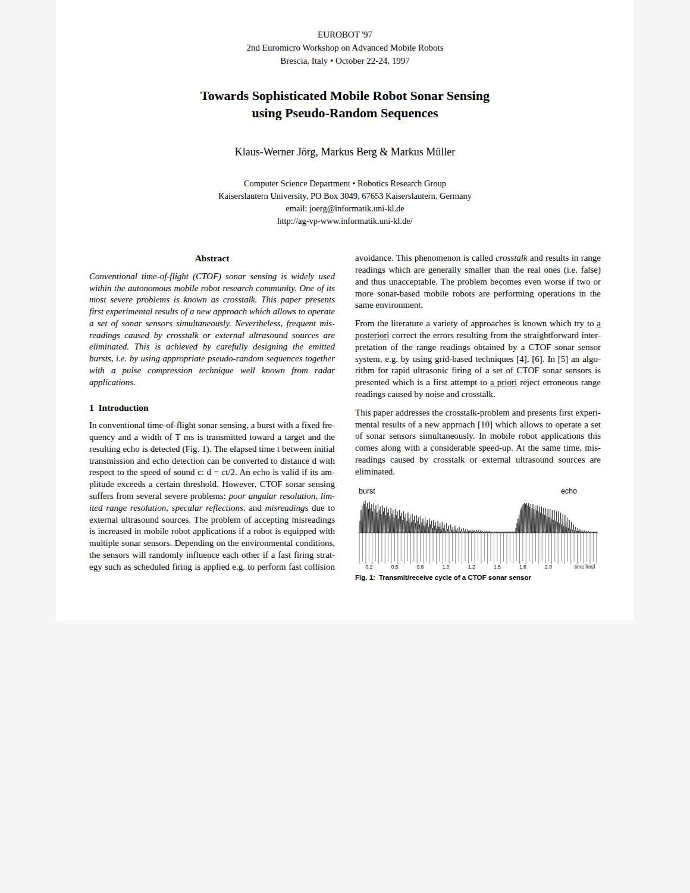EUROBOT '97
2nd Euromicro Workshop on Advanced Mobile Robots
Brescia, Italy • October 22-24, 1997
Towards Sophisticated Mobile Robot Sonar Sensing
using Pseudo-Random Sequences
Klaus-Werner Jörg, Markus Berg & Markus Müller
Computer Science Department • Robotics Research Group
Kaiserslautern University, PO Box 3049, 67653 Kaiserslautern, Germany
email: joerg@informatik.uni-kl.de
http://ag-vp-www.informatik.uni-kl.de/
Abstract
Conventional time-of-flight (CTOF) sonar sensing is widely used within the autonomous mobile robot research community. One of its most severe problems is known as crosstalk. This paper presents first experimental results of a new approach which allows to operate a set of sonar sensors simultaneously. Nevertheless, frequent misreadings caused by crosstalk or external ultrasound sources are eliminated. This is achieved by carefully designing the emitted bursts, i.e. by using appropriate pseudo-random sequences together with a pulse compression technique well known from radar applications.
1 Introduction
In conventional time-of-flight sonar sensing, a burst with a fixed frequency and a width of T ms is transmitted toward a target and the resulting echo is detected (Fig. 1). The elapsed time t between initial transmission and echo detection can be converted to distance d with respect to the speed of sound c: d = ct/2. An echo is valid if its amplitude exceeds a certain threshold. However, CTOF sonar sensing suffers from several severe problems: poor angular resolution, limited range resolution, specular reflections, and misreadings due to external ultrasound sources. The problem of accepting misreadings is increased in mobile robot applications if a robot is equipped with multiple sonar sensors. Depending on the environmental conditions, the sensors will randomly influence each other if a fast firing strategy such as scheduled firing is applied e.g. to perform fast collision avoidance. This phenomenon is called crosstalk and results in range readings which are generally smaller than the real ones (i.e. false) and thus unacceptable. The problem becomes even worse if two or more sonar-based mobile robots are performing operations in the same environment.
From the literature a variety of approaches is known which try to a posteriori correct the errors resulting from the straightforward interpretation of the range readings obtained by a CTOF sonar sensor system, e.g. by using grid-based techniques [4], [6]. In [5] an algorithm for rapid ultrasonic firing of a set of CTOF sonar sensors is presented which is a first attempt to a priori reject erroneous range readings caused by noise and crosstalk.
This paper addresses the crosstalk-problem and presents first experimental results of a new approach [10] which allows to operate a set of sonar sensors simultaneously. In mobile robot applications this comes along with a considerable speed-up. At the same time, misreadings caused by crosstalk or external ultrasound sources are eliminated.
burst echo
0.2 0.5 0.6 1.0 1.2 1.5 1.6 2.0 time [ms]
Fig. 1: Transmit/receive cycle of a CTOF sonar sensor